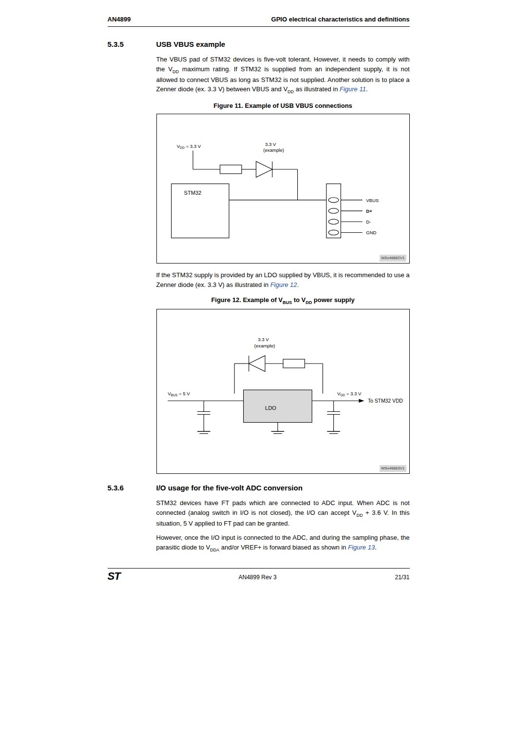AN4899
GPIO electrical characteristics and definitions
5.3.5
USB VBUS example
The VBUS pad of STM32 devices is five-volt tolerant, However, it needs to comply with the VDD maximum rating. If STM32 is supplied from an independent supply, it is not allowed to connect VBUS as long as STM32 is not supplied. Another solution is to place a Zenner diode (ex. 3.3 V) between VBUS and VDD as illustrated in Figure 11.
Figure 11. Example of USB VBUS connections
VDD = 3.3 V 3.3 V (example) STM32 VBUS D+ D- GND
MSv46882V1
If the STM32 supply is provided by an LDO supplied by VBUS, it is recommended to use a Zenner diode (ex. 3.3 V) as illustrated in Figure 12.
Figure 12. Example of VBUS to VDD power supply
3.3 V (example) VBUS = 5 V LDO VDD = 3.3 V To STM32 VDD
MSv46883V1
5.3.6
I/O usage for the five-volt ADC conversion
STM32 devices have FT pads which are connected to ADC input. When ADC is not connected (analog switch in I/O is not closed), the I/O can accept VDD + 3.6 V. In this situation, 5 V applied to FT pad can be granted.
However, once the I/O input is connected to the ADC, and during the sampling phase, the parasitic diode to VDDA and/or VREF+ is forward biased as shown in Figure 13.
ST
AN4899 Rev 3
21/31